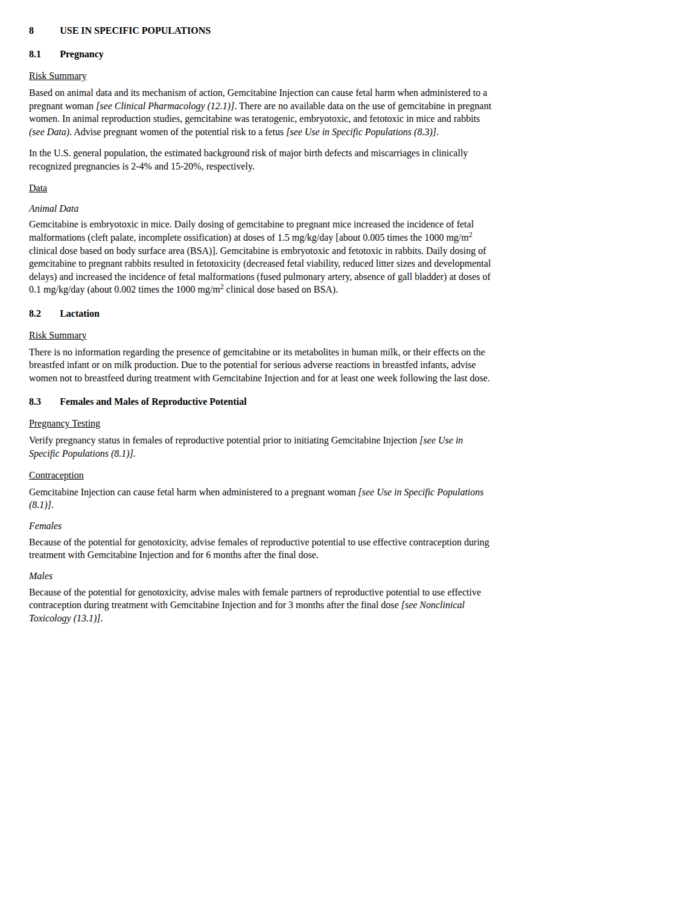8 USE IN SPECIFIC POPULATIONS
8.1 Pregnancy
Risk Summary
Based on animal data and its mechanism of action, Gemcitabine Injection can cause fetal harm when administered to a pregnant woman [see Clinical Pharmacology (12.1)]. There are no available data on the use of gemcitabine in pregnant women. In animal reproduction studies, gemcitabine was teratogenic, embryotoxic, and fetotoxic in mice and rabbits (see Data). Advise pregnant women of the potential risk to a fetus [see Use in Specific Populations (8.3)].
In the U.S. general population, the estimated background risk of major birth defects and miscarriages in clinically recognized pregnancies is 2-4% and 15-20%, respectively.
Data
Animal Data
Gemcitabine is embryotoxic in mice. Daily dosing of gemcitabine to pregnant mice increased the incidence of fetal malformations (cleft palate, incomplete ossification) at doses of 1.5 mg/kg/day [about 0.005 times the 1000 mg/m2 clinical dose based on body surface area (BSA)]. Gemcitabine is embryotoxic and fetotoxic in rabbits. Daily dosing of gemcitabine to pregnant rabbits resulted in fetotoxicity (decreased fetal viability, reduced litter sizes and developmental delays) and increased the incidence of fetal malformations (fused pulmonary artery, absence of gall bladder) at doses of 0.1 mg/kg/day (about 0.002 times the 1000 mg/m2 clinical dose based on BSA).
8.2 Lactation
Risk Summary
There is no information regarding the presence of gemcitabine or its metabolites in human milk, or their effects on the breastfed infant or on milk production. Due to the potential for serious adverse reactions in breastfed infants, advise women not to breastfeed during treatment with Gemcitabine Injection and for at least one week following the last dose.
8.3 Females and Males of Reproductive Potential
Pregnancy Testing
Verify pregnancy status in females of reproductive potential prior to initiating Gemcitabine Injection [see Use in Specific Populations (8.1)].
Contraception
Gemcitabine Injection can cause fetal harm when administered to a pregnant woman [see Use in Specific Populations (8.1)].
Females
Because of the potential for genotoxicity, advise females of reproductive potential to use effective contraception during treatment with Gemcitabine Injection and for 6 months after the final dose.
Males
Because of the potential for genotoxicity, advise males with female partners of reproductive potential to use effective contraception during treatment with Gemcitabine Injection and for 3 months after the final dose [see Nonclinical Toxicology (13.1)].